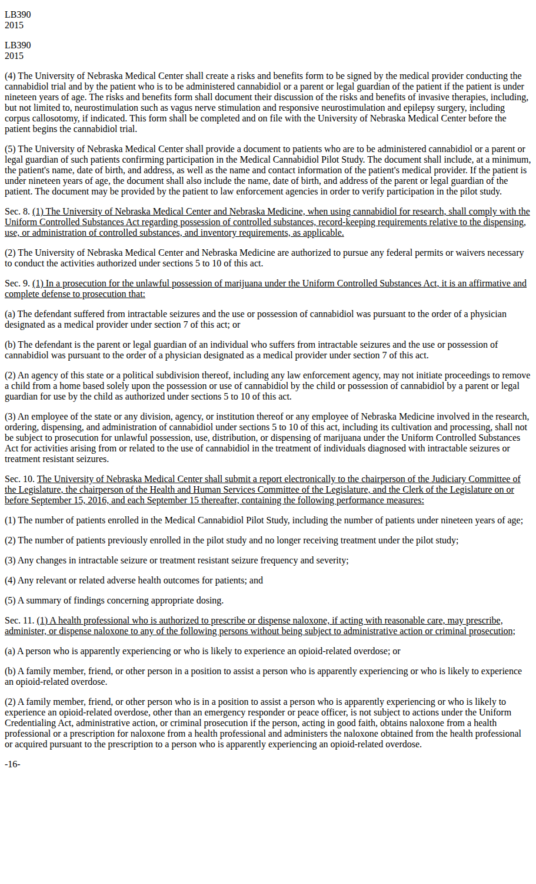LB390
2015
LB390
2015
(4) The University of Nebraska Medical Center shall create a risks and benefits form to be signed by the medical provider conducting the cannabidiol trial and by the patient who is to be administered cannabidiol or a parent or legal guardian of the patient if the patient is under nineteen years of age. The risks and benefits form shall document their discussion of the risks and benefits of invasive therapies, including, but not limited to, neurostimulation such as vagus nerve stimulation and responsive neurostimulation and epilepsy surgery, including corpus callosotomy, if indicated. This form shall be completed and on file with the University of Nebraska Medical Center before the patient begins the cannabidiol trial.
(5) The University of Nebraska Medical Center shall provide a document to patients who are to be administered cannabidiol or a parent or legal guardian of such patients confirming participation in the Medical Cannabidiol Pilot Study. The document shall include, at a minimum, the patient's name, date of birth, and address, as well as the name and contact information of the patient's medical provider. If the patient is under nineteen years of age, the document shall also include the name, date of birth, and address of the parent or legal guardian of the patient. The document may be provided by the patient to law enforcement agencies in order to verify participation in the pilot study.
Sec. 8. (1) The University of Nebraska Medical Center and Nebraska Medicine, when using cannabidiol for research, shall comply with the Uniform Controlled Substances Act regarding possession of controlled substances, record-keeping requirements relative to the dispensing, use, or administration of controlled substances, and inventory requirements, as applicable.
(2) The University of Nebraska Medical Center and Nebraska Medicine are authorized to pursue any federal permits or waivers necessary to conduct the activities authorized under sections 5 to 10 of this act.
Sec. 9. (1) In a prosecution for the unlawful possession of marijuana under the Uniform Controlled Substances Act, it is an affirmative and complete defense to prosecution that:
(a) The defendant suffered from intractable seizures and the use or possession of cannabidiol was pursuant to the order of a physician designated as a medical provider under section 7 of this act; or
(b) The defendant is the parent or legal guardian of an individual who suffers from intractable seizures and the use or possession of cannabidiol was pursuant to the order of a physician designated as a medical provider under section 7 of this act.
(2) An agency of this state or a political subdivision thereof, including any law enforcement agency, may not initiate proceedings to remove a child from a home based solely upon the possession or use of cannabidiol by the child or possession of cannabidiol by a parent or legal guardian for use by the child as authorized under sections 5 to 10 of this act.
(3) An employee of the state or any division, agency, or institution thereof or any employee of Nebraska Medicine involved in the research, ordering, dispensing, and administration of cannabidiol under sections 5 to 10 of this act, including its cultivation and processing, shall not be subject to prosecution for unlawful possession, use, distribution, or dispensing of marijuana under the Uniform Controlled Substances Act for activities arising from or related to the use of cannabidiol in the treatment of individuals diagnosed with intractable seizures or treatment resistant seizures.
Sec. 10. The University of Nebraska Medical Center shall submit a report electronically to the chairperson of the Judiciary Committee of the Legislature, the chairperson of the Health and Human Services Committee of the Legislature, and the Clerk of the Legislature on or before September 15, 2016, and each September 15 thereafter, containing the following performance measures:
(1) The number of patients enrolled in the Medical Cannabidiol Pilot Study, including the number of patients under nineteen years of age;
(2) The number of patients previously enrolled in the pilot study and no longer receiving treatment under the pilot study;
(3) Any changes in intractable seizure or treatment resistant seizure frequency and severity;
(4) Any relevant or related adverse health outcomes for patients; and
(5) A summary of findings concerning appropriate dosing.
Sec. 11. (1) A health professional who is authorized to prescribe or dispense naloxone, if acting with reasonable care, may prescribe, administer, or dispense naloxone to any of the following persons without being subject to administrative action or criminal prosecution;
(a) A person who is apparently experiencing or who is likely to experience an opioid-related overdose; or
(b) A family member, friend, or other person in a position to assist a person who is apparently experiencing or who is likely to experience an opioid-related overdose.
(2) A family member, friend, or other person who is in a position to assist a person who is apparently experiencing or who is likely to experience an opioid-related overdose, other than an emergency responder or peace officer, is not subject to actions under the Uniform Credentialing Act, administrative action, or criminal prosecution if the person, acting in good faith, obtains naloxone from a health professional or a prescription for naloxone from a health professional and administers the naloxone obtained from the health professional or acquired pursuant to the prescription to a person who is apparently experiencing an opioid-related overdose.
-16-